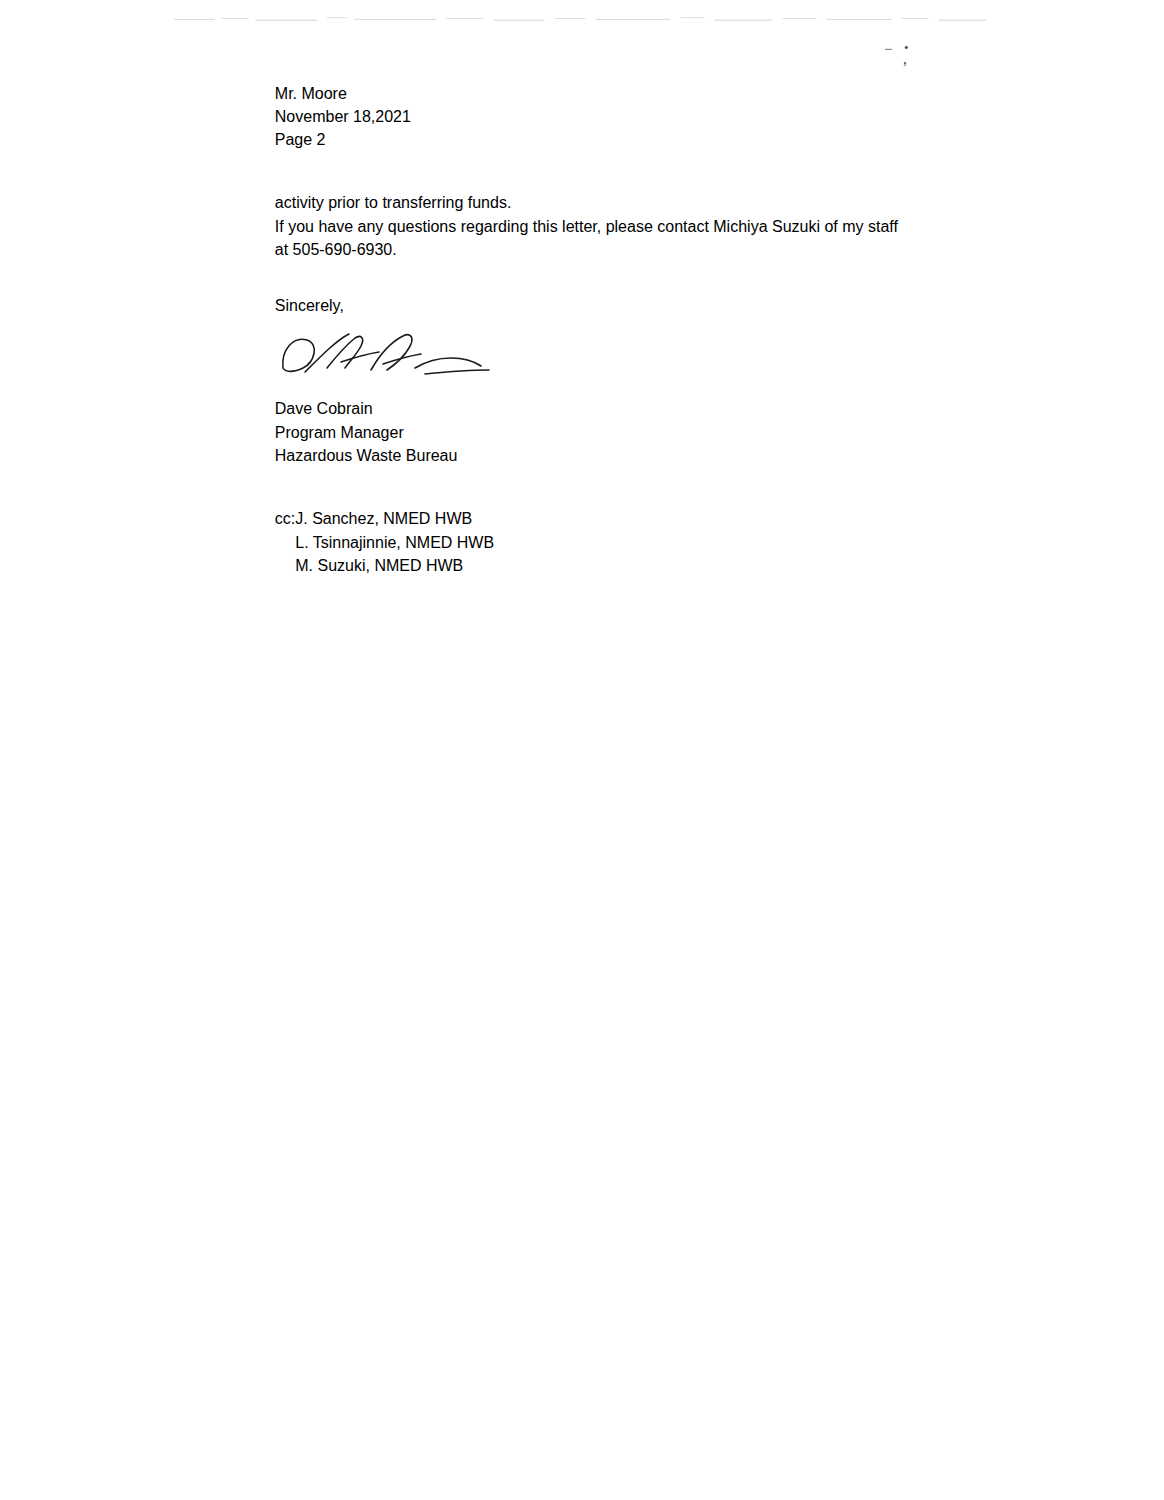− • ,
Mr. Moore
November 18,2021
Page 2
activity prior to transferring funds.
If you have any questions regarding this letter, please contact Michiya Suzuki of my staff at 505-690-6930.
Sincerely,
Dave Cobrain
Program Manager
Hazardous Waste Bureau
| cc: | J. Sanchez, NMED HWB L. Tsinnajinnie, NMED HWB M. Suzuki, NMED HWB |